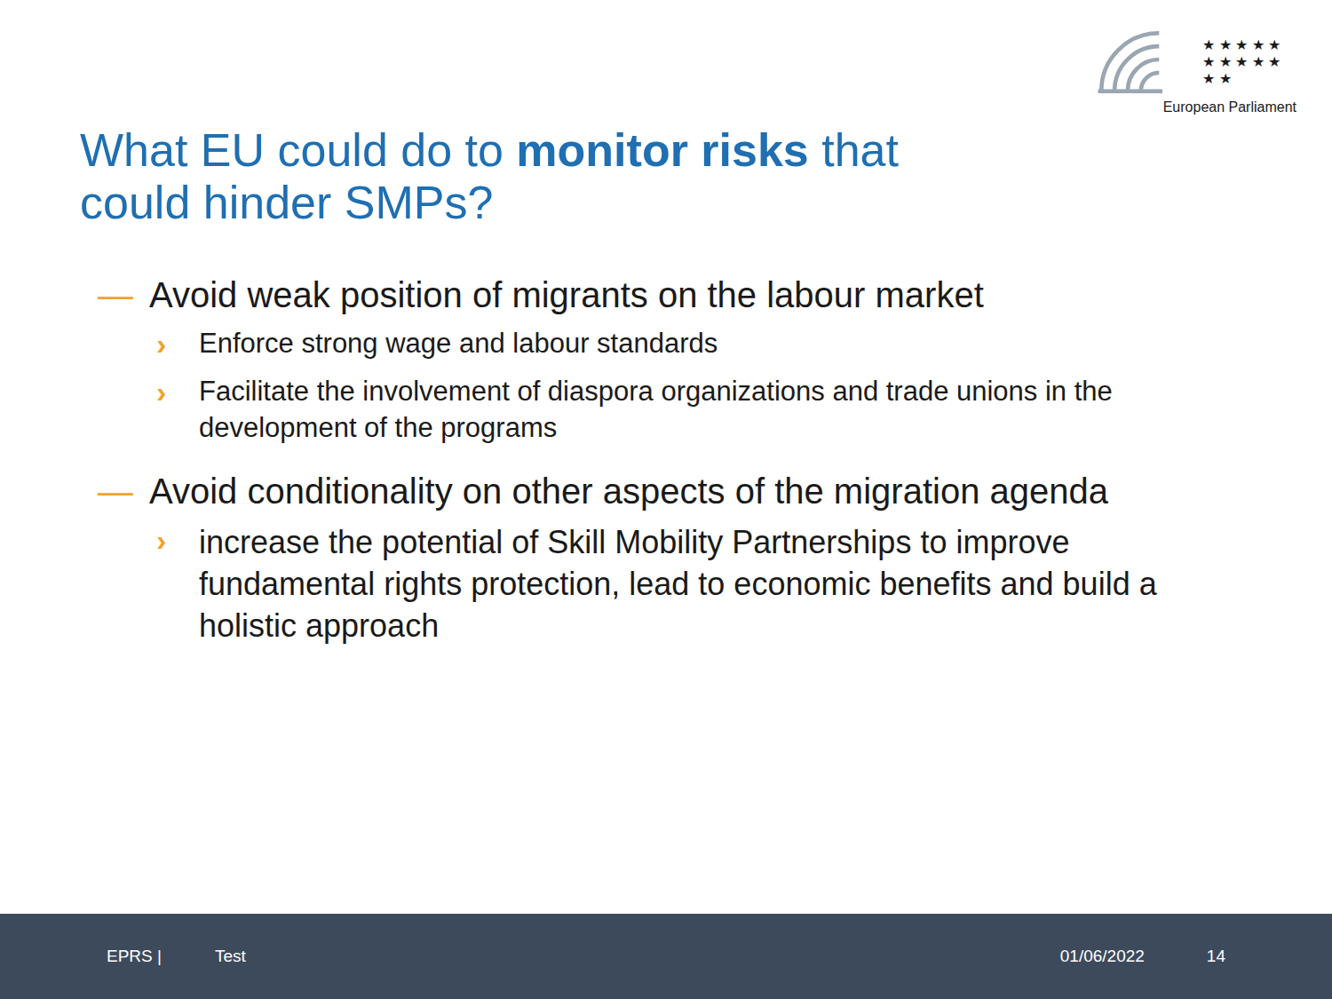★ ★ ★ ★ ★ ★ ★ ★ ★ ★ ★ ★
European Parliament
What EU could do to monitor risks that could hinder SMPs?
Avoid weak position of migrants on the labour market
Enforce strong wage and labour standards
Facilitate the involvement of diaspora organizations and trade unions in the development of the programs
Avoid conditionality on other aspects of the migration agenda
increase the potential of Skill Mobility Partnerships to improve fundamental rights protection, lead to economic benefits and build a holistic approach
EPRS | Test
01/06/2022 14